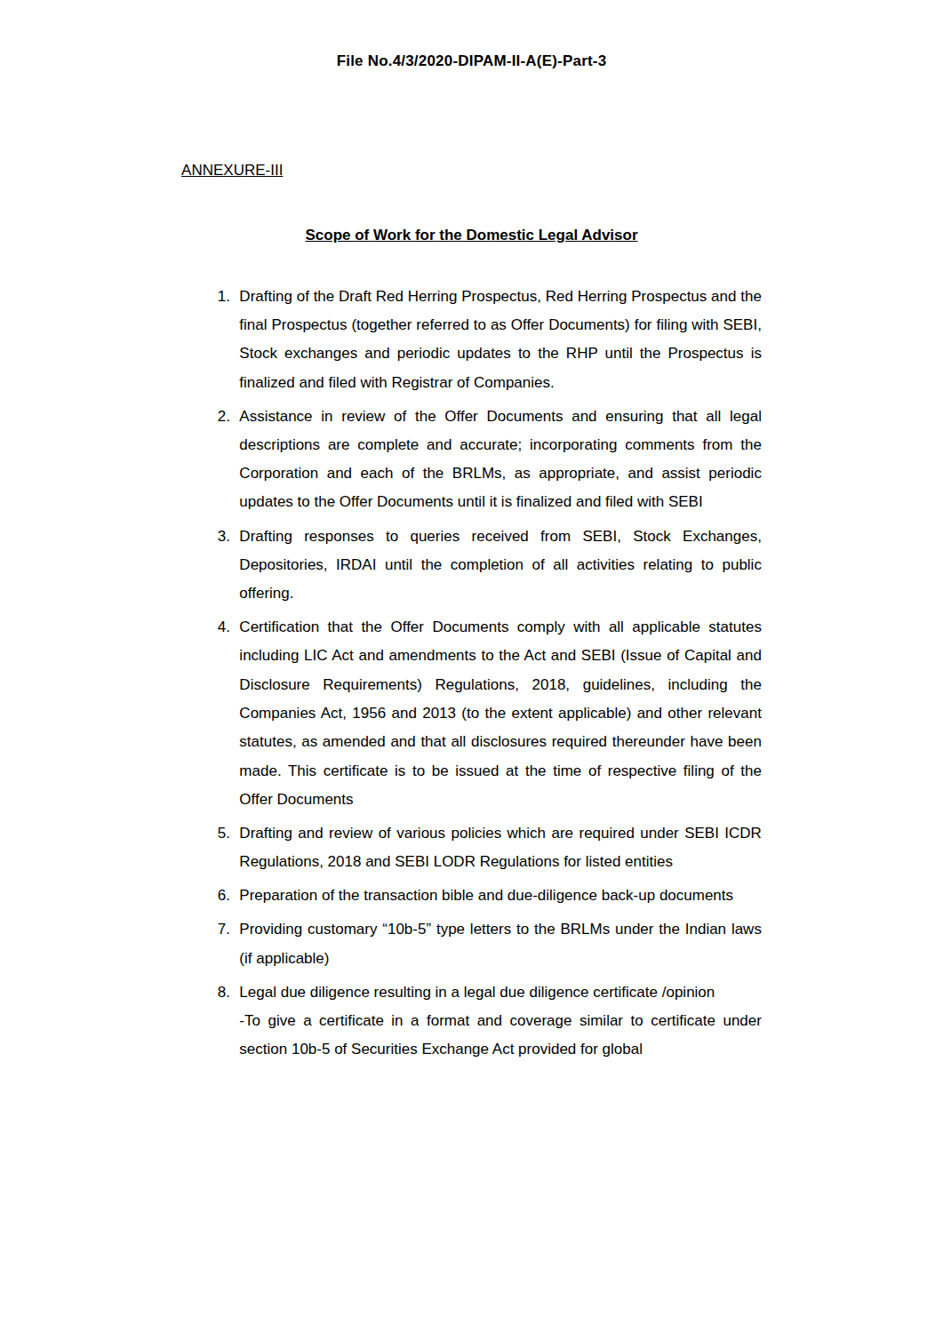File No.4/3/2020-DIPAM-II-A(E)-Part-3
ANNEXURE-III
Scope of Work for the Domestic Legal Advisor
Drafting of the Draft Red Herring Prospectus, Red Herring Prospectus and the final Prospectus (together referred to as Offer Documents) for filing with SEBI, Stock exchanges and periodic updates to the RHP until the Prospectus is finalized and filed with Registrar of Companies.
Assistance in review of the Offer Documents and ensuring that all legal descriptions are complete and accurate; incorporating comments from the Corporation and each of the BRLMs, as appropriate, and assist periodic updates to the Offer Documents until it is finalized and filed with SEBI
Drafting responses to queries received from SEBI, Stock Exchanges, Depositories, IRDAI until the completion of all activities relating to public offering.
Certification that the Offer Documents comply with all applicable statutes including LIC Act and amendments to the Act and SEBI (Issue of Capital and Disclosure Requirements) Regulations, 2018, guidelines, including the Companies Act, 1956 and 2013 (to the extent applicable) and other relevant statutes, as amended and that all disclosures required thereunder have been made. This certificate is to be issued at the time of respective filing of the Offer Documents
Drafting and review of various policies which are required under SEBI ICDR Regulations, 2018 and SEBI LODR Regulations for listed entities
Preparation of the transaction bible and due-diligence back-up documents
Providing customary “10b-5” type letters to the BRLMs under the Indian laws (if applicable)
Legal due diligence resulting in a legal due diligence certificate /opinion -To give a certificate in a format and coverage similar to certificate under section 10b-5 of Securities Exchange Act provided for global